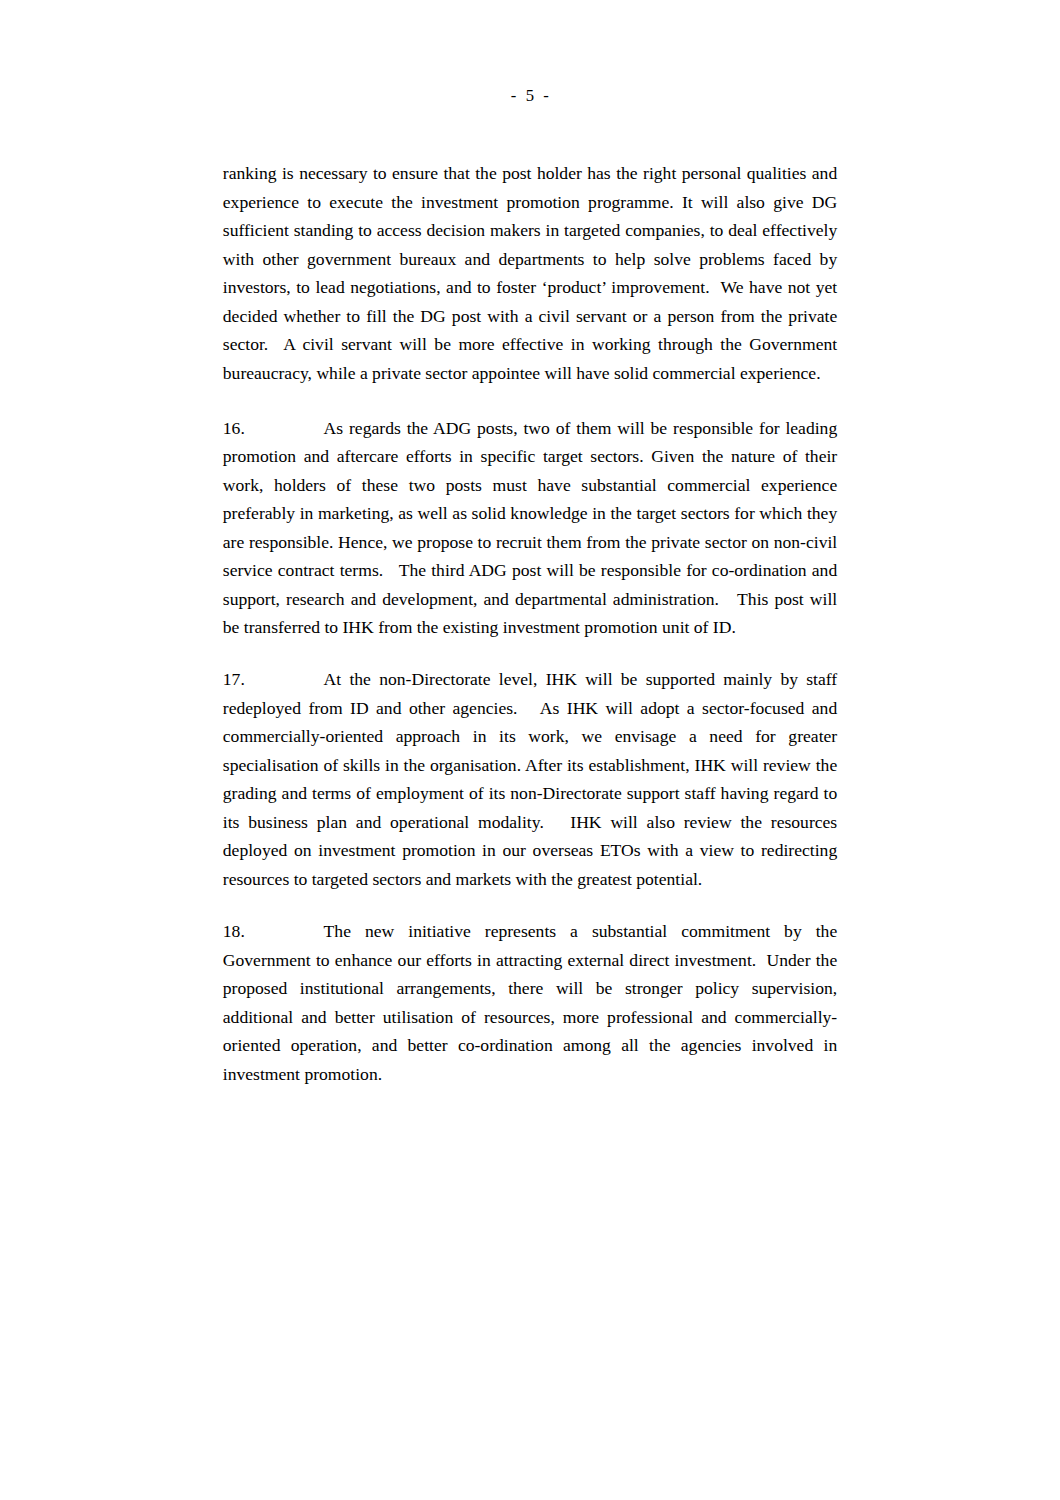- 5 -
ranking is necessary to ensure that the post holder has the right personal qualities and experience to execute the investment promotion programme. It will also give DG sufficient standing to access decision makers in targeted companies, to deal effectively with other government bureaux and departments to help solve problems faced by investors, to lead negotiations, and to foster ‘product’ improvement. We have not yet decided whether to fill the DG post with a civil servant or a person from the private sector. A civil servant will be more effective in working through the Government bureaucracy, while a private sector appointee will have solid commercial experience.
16. As regards the ADG posts, two of them will be responsible for leading promotion and aftercare efforts in specific target sectors. Given the nature of their work, holders of these two posts must have substantial commercial experience preferably in marketing, as well as solid knowledge in the target sectors for which they are responsible. Hence, we propose to recruit them from the private sector on non-civil service contract terms. The third ADG post will be responsible for co-ordination and support, research and development, and departmental administration. This post will be transferred to IHK from the existing investment promotion unit of ID.
17. At the non-Directorate level, IHK will be supported mainly by staff redeployed from ID and other agencies. As IHK will adopt a sector-focused and commercially-oriented approach in its work, we envisage a need for greater specialisation of skills in the organisation. After its establishment, IHK will review the grading and terms of employment of its non-Directorate support staff having regard to its business plan and operational modality. IHK will also review the resources deployed on investment promotion in our overseas ETOs with a view to redirecting resources to targeted sectors and markets with the greatest potential.
18. The new initiative represents a substantial commitment by the Government to enhance our efforts in attracting external direct investment. Under the proposed institutional arrangements, there will be stronger policy supervision, additional and better utilisation of resources, more professional and commercially-oriented operation, and better co-ordination among all the agencies involved in investment promotion.